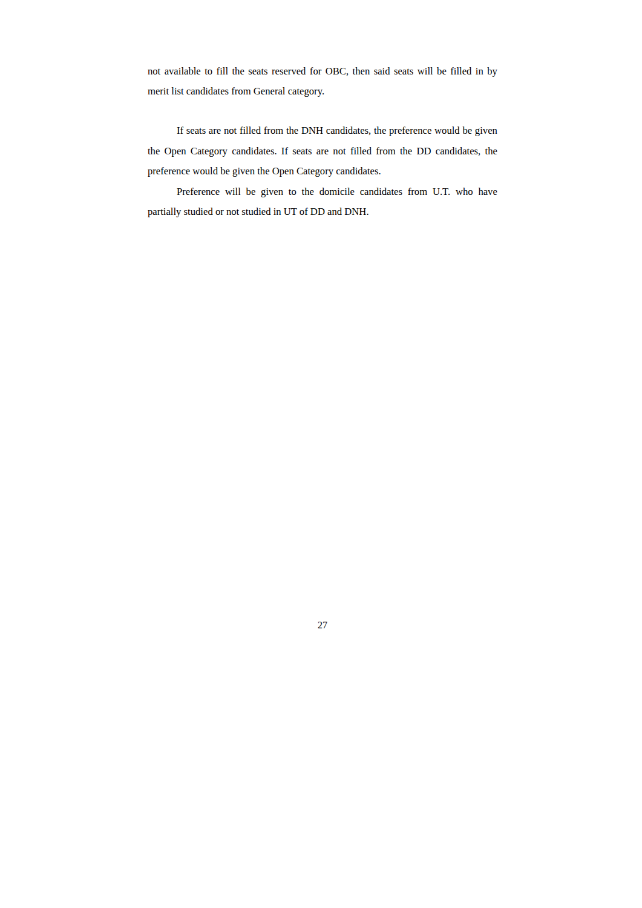not available to fill the seats reserved for OBC, then said seats will be filled in by merit list candidates from General category.
If seats are not filled from the DNH candidates, the preference would be given the Open Category candidates. If seats are not filled from the DD candidates, the preference would be given the Open Category candidates.
Preference will be given to the domicile candidates from U.T. who have partially studied or not studied in UT of DD and DNH.
27